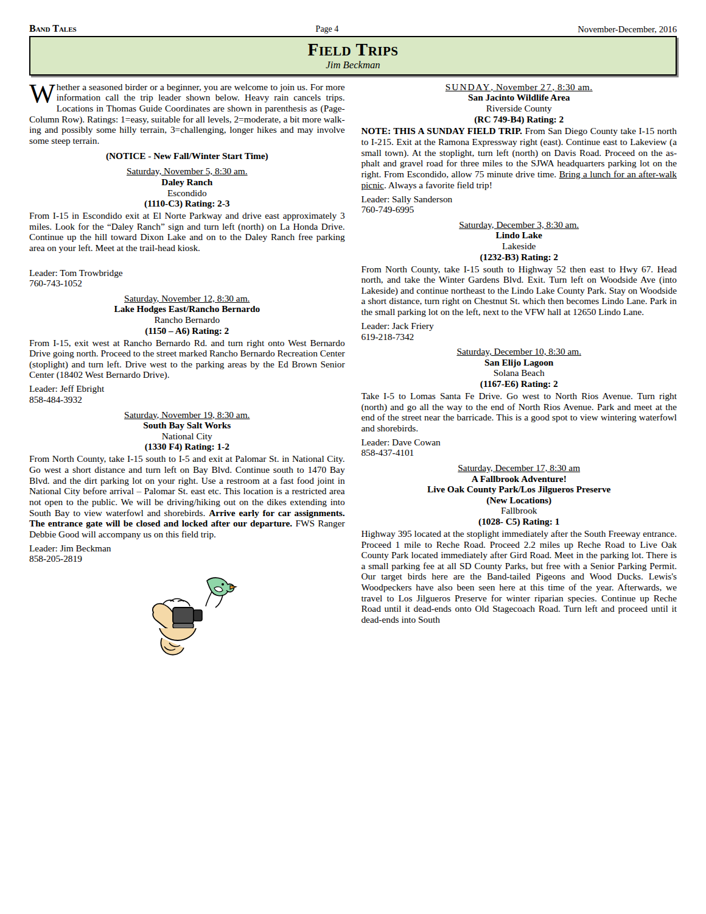Band Tales
Page 4
November-December, 2016
Field Trips
Jim Beckman
Whether a seasoned birder or a beginner, you are welcome to join us. For more information call the trip leader shown below. Heavy rain cancels trips. Locations in Thomas Guide Coordinates are shown in parenthesis as (Page-Column Row). Ratings: 1=easy, suitable for all levels, 2=moderate, a bit more walking and possibly some hilly terrain, 3=challenging, longer hikes and may involve some steep terrain.
(NOTICE - New Fall/Winter Start Time)
Saturday, November 5, 8:30 am.
Daley Ranch
Escondido
(1110-C3) Rating: 2-3
From I-15 in Escondido exit at El Norte Parkway and drive east approximately 3 miles. Look for the “Daley Ranch” sign and turn left (north) on La Honda Drive. Continue up the hill toward Dixon Lake and on to the Daley Ranch free parking area on your left. Meet at the trail-head kiosk.
Leader: Tom Trowbridge
760-743-1052
Saturday, November 12, 8:30 am.
Lake Hodges East/Rancho Bernardo
Rancho Bernardo
(1150 – A6) Rating: 2
From I-15, exit west at Rancho Bernardo Rd. and turn right onto West Bernardo Drive going north. Proceed to the street marked Rancho Bernardo Recreation Center (stoplight) and turn left. Drive west to the parking areas by the Ed Brown Senior Center (18402 West Bernardo Drive).
Leader: Jeff Ebright
858-484-3932
Saturday, November 19, 8:30 am.
South Bay Salt Works
National City
(1330 F4) Rating: 1-2
From North County, take I-15 south to I-5 and exit at Palomar St. in National City. Go west a short distance and turn left on Bay Blvd. Continue south to 1470 Bay Blvd. and the dirt parking lot on your right. Use a restroom at a fast food joint in National City before arrival – Palomar St. east etc. This location is a restricted area not open to the public. We will be driving/hiking out on the dikes extending into South Bay to view waterfowl and shorebirds. Arrive early for car assignments. The entrance gate will be closed and locked after our departure. FWS Ranger Debbie Good will accompany us on this field trip.
Leader: Jim Beckman
858-205-2819
SUNDAY, November 27, 8:30 am.
San Jacinto Wildlife Area
Riverside County
(RC 749-B4) Rating: 2
NOTE: THIS A SUNDAY FIELD TRIP. From San Diego County take I-15 north to I-215. Exit at the Ramona Expressway right (east). Continue east to Lakeview (a small town). At the stoplight, turn left (north) on Davis Road. Proceed on the asphalt and gravel road for three miles to the SJWA headquarters parking lot on the right. From Escondido, allow 75 minute drive time. Bring a lunch for an after-walk picnic. Always a favorite field trip!
Leader: Sally Sanderson
760-749-6995
Saturday, December 3, 8:30 am.
Lindo Lake
Lakeside
(1232-B3) Rating: 2
From North County, take I-15 south to Highway 52 then east to Hwy 67. Head north, and take the Winter Gardens Blvd. Exit. Turn left on Woodside Ave (into Lakeside) and continue northeast to the Lindo Lake County Park. Stay on Woodside a short distance, turn right on Chestnut St. which then becomes Lindo Lane. Park in the small parking lot on the left, next to the VFW hall at 12650 Lindo Lane.
Leader: Jack Friery
619-218-7342
Saturday, December 10, 8:30 am.
San Elijo Lagoon
Solana Beach
(1167-E6) Rating: 2
Take I-5 to Lomas Santa Fe Drive. Go west to North Rios Avenue. Turn right (north) and go all the way to the end of North Rios Avenue. Park and meet at the end of the street near the barricade. This is a good spot to view wintering waterfowl and shorebirds.
Leader: Dave Cowan
858-437-4101
Saturday, December 17, 8:30 am
A Fallbrook Adventure!
Live Oak County Park/Los Jilgueros Preserve
(New Locations)
Fallbrook
(1028- C5) Rating: 1
Highway 395 located at the stoplight immediately after the South Freeway entrance. Proceed 1 mile to Reche Road. Proceed 2.2 miles up Reche Road to Live Oak County Park located immediately after Gird Road. Meet in the parking lot. There is a small parking fee at all SD County Parks, but free with a Senior Parking Permit. Our target birds here are the Band-tailed Pigeons and Wood Ducks. Lewis's Woodpeckers have also been seen here at this time of the year. Afterwards, we travel to Los Jilgueros Preserve for winter riparian species. Continue up Reche Road until it dead-ends onto Old Stagecoach Road. Turn left and proceed until it dead-ends into South